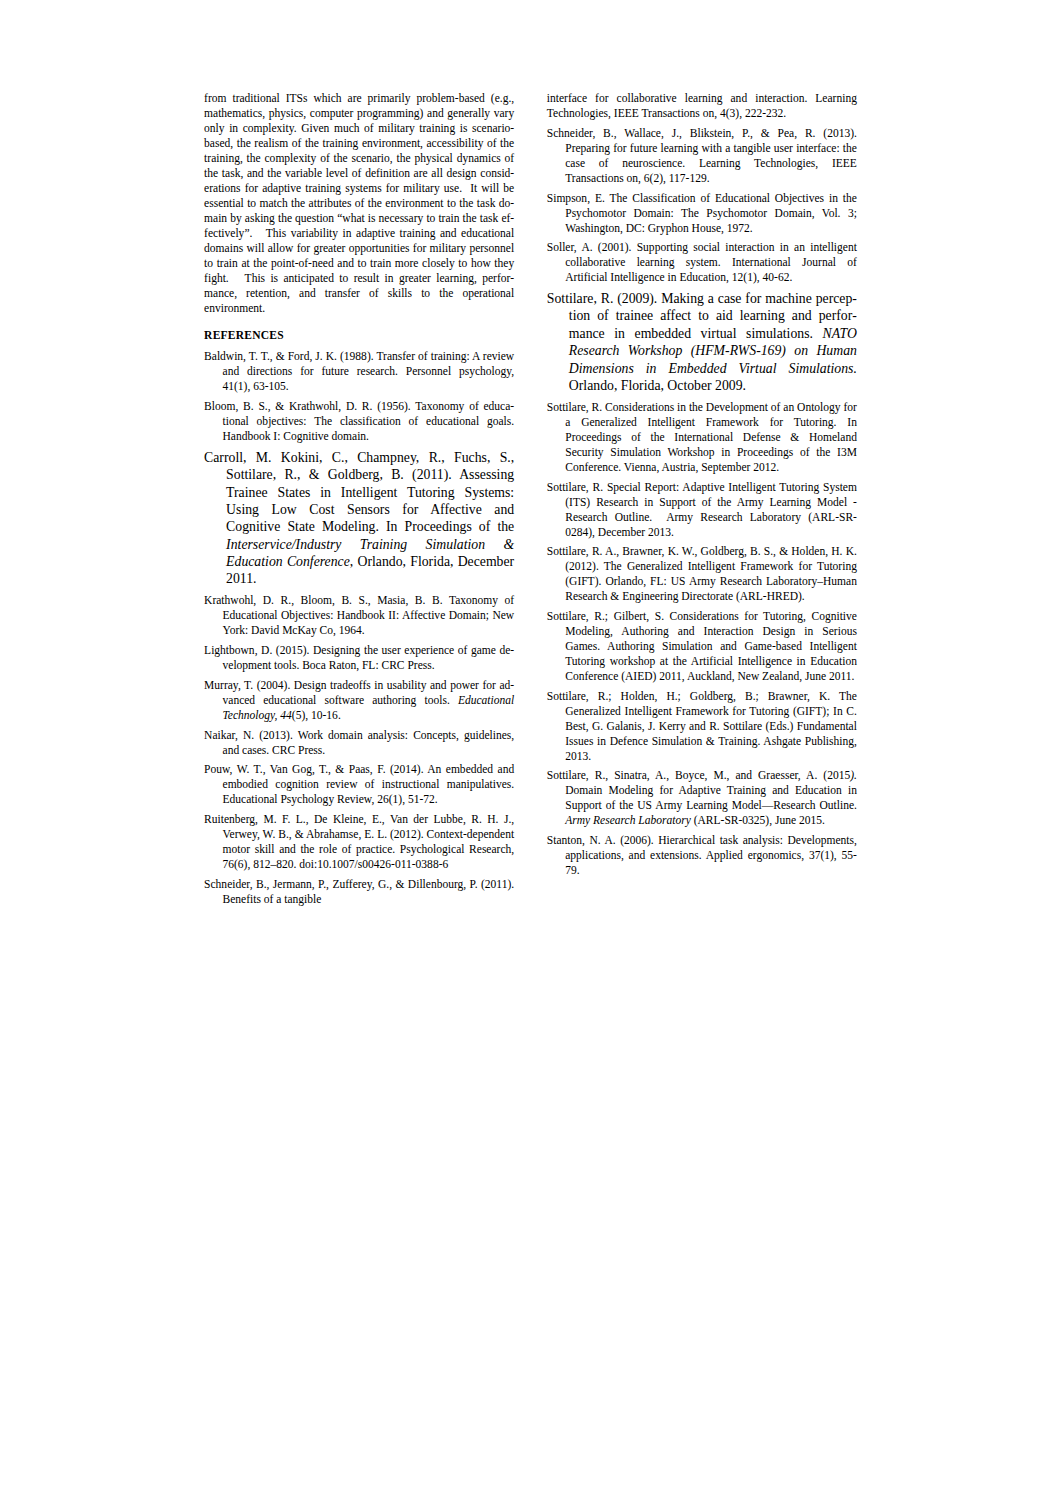from traditional ITSs which are primarily problem-based (e.g., mathematics, physics, computer programming) and generally vary only in complexity. Given much of military training is scenario-based, the realism of the training environment, accessibility of the training, the complexity of the scenario, the physical dynamics of the task, and the variable level of definition are all design considerations for adaptive training systems for military use. It will be essential to match the attributes of the environment to the task domain by asking the question “what is necessary to train the task effectively”. This variability in adaptive training and educational domains will allow for greater opportunities for military personnel to train at the point-of-need and to train more closely to how they fight. This is anticipated to result in greater learning, performance, retention, and transfer of skills to the operational environment.
REFERENCES
Baldwin, T. T., & Ford, J. K. (1988). Transfer of training: A review and directions for future research. Personnel psychology, 41(1), 63-105.
Bloom, B. S., & Krathwohl, D. R. (1956). Taxonomy of educational objectives: The classification of educational goals. Handbook I: Cognitive domain.
Carroll, M. Kokini, C., Champney, R., Fuchs, S., Sottilare, R., & Goldberg, B. (2011). Assessing Trainee States in Intelligent Tutoring Systems: Using Low Cost Sensors for Affective and Cognitive State Modeling. In Proceedings of the Interservice/Industry Training Simulation & Education Conference, Orlando, Florida, December 2011.
Krathwohl, D. R., Bloom, B. S., Masia, B. B. Taxonomy of Educational Objectives: Handbook II: Affective Domain; New York: David McKay Co, 1964.
Lightbown, D. (2015). Designing the user experience of game development tools. Boca Raton, FL: CRC Press.
Murray, T. (2004). Design tradeoffs in usability and power for advanced educational software authoring tools. Educational Technology, 44(5), 10-16.
Naikar, N. (2013). Work domain analysis: Concepts, guidelines, and cases. CRC Press.
Pouw, W. T., Van Gog, T., & Paas, F. (2014). An embedded and embodied cognition review of instructional manipulatives. Educational Psychology Review, 26(1), 51-72.
Ruitenberg, M. F. L., De Kleine, E., Van der Lubbe, R. H. J., Verwey, W. B., & Abrahamse, E. L. (2012). Context-dependent motor skill and the role of practice. Psychological Research, 76(6), 812–820. doi:10.1007/s00426-011-0388-6
Schneider, B., Jermann, P., Zufferey, G., & Dillenbourg, P. (2011). Benefits of a tangible
interface for collaborative learning and interaction. Learning Technologies, IEEE Transactions on, 4(3), 222-232.
Schneider, B., Wallace, J., Blikstein, P., & Pea, R. (2013). Preparing for future learning with a tangible user interface: the case of neuroscience. Learning Technologies, IEEE Transactions on, 6(2), 117-129.
Simpson, E. The Classification of Educational Objectives in the Psychomotor Domain: The Psychomotor Domain, Vol. 3; Washington, DC: Gryphon House, 1972.
Soller, A. (2001). Supporting social interaction in an intelligent collaborative learning system. International Journal of Artificial Intelligence in Education, 12(1), 40-62.
Sottilare, R. (2009). Making a case for machine perception of trainee affect to aid learning and performance in embedded virtual simulations. NATO Research Workshop (HFM-RWS-169) on Human Dimensions in Embedded Virtual Simulations. Orlando, Florida, October 2009.
Sottilare, R. Considerations in the Development of an Ontology for a Generalized Intelligent Framework for Tutoring. In Proceedings of the International Defense & Homeland Security Simulation Workshop in Proceedings of the I3M Conference. Vienna, Austria, September 2012.
Sottilare, R. Special Report: Adaptive Intelligent Tutoring System (ITS) Research in Support of the Army Learning Model - Research Outline. Army Research Laboratory (ARL-SR-0284), December 2013.
Sottilare, R. A., Brawner, K. W., Goldberg, B. S., & Holden, H. K. (2012). The Generalized Intelligent Framework for Tutoring (GIFT). Orlando, FL: US Army Research Laboratory–Human Research & Engineering Directorate (ARL-HRED).
Sottilare, R.; Gilbert, S. Considerations for Tutoring, Cognitive Modeling, Authoring and Interaction Design in Serious Games. Authoring Simulation and Game-based Intelligent Tutoring workshop at the Artificial Intelligence in Education Conference (AIED) 2011, Auckland, New Zealand, June 2011.
Sottilare, R.; Holden, H.; Goldberg, B.; Brawner, K. The Generalized Intelligent Framework for Tutoring (GIFT); In C. Best, G. Galanis, J. Kerry and R. Sottilare (Eds.) Fundamental Issues in Defence Simulation & Training. Ashgate Publishing, 2013.
Sottilare, R., Sinatra, A., Boyce, M., and Graesser, A. (2015). Domain Modeling for Adaptive Training and Education in Support of the US Army Learning Model—Research Outline. Army Research Laboratory (ARL-SR-0325), June 2015.
Stanton, N. A. (2006). Hierarchical task analysis: Developments, applications, and extensions. Applied ergonomics, 37(1), 55-79.